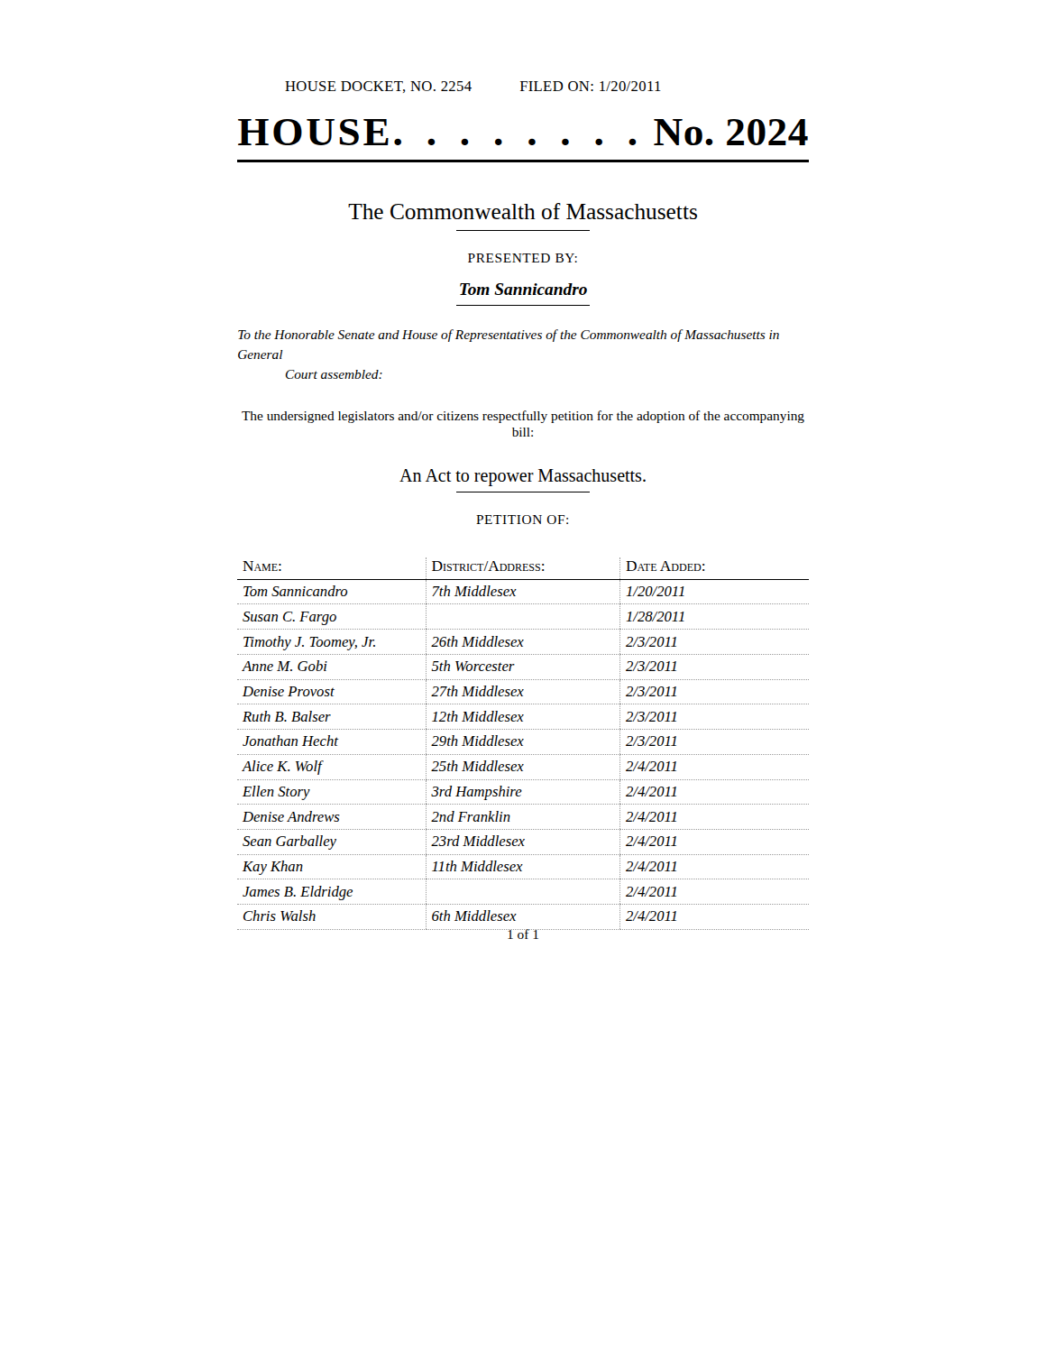HOUSE DOCKET, NO. 2254 FILED ON: 1/20/2011
HOUSE . . . . . . . . . . . . . . . . No. 2024
The Commonwealth of Massachusetts
PRESENTED BY:
Tom Sannicandro
To the Honorable Senate and House of Representatives of the Commonwealth of Massachusetts in General Court assembled:
The undersigned legislators and/or citizens respectfully petition for the adoption of the accompanying bill:
An Act to repower Massachusetts.
PETITION OF:
| Name: | District/Address: | Date Added: |
| --- | --- | --- |
| Tom Sannicandro | 7th Middlesex | 1/20/2011 |
| Susan C. Fargo | | 1/28/2011 |
| Timothy J. Toomey, Jr. | 26th Middlesex | 2/3/2011 |
| Anne M. Gobi | 5th Worcester | 2/3/2011 |
| Denise Provost | 27th Middlesex | 2/3/2011 |
| Ruth B. Balser | 12th Middlesex | 2/3/2011 |
| Jonathan Hecht | 29th Middlesex | 2/3/2011 |
| Alice K. Wolf | 25th Middlesex | 2/4/2011 |
| Ellen Story | 3rd Hampshire | 2/4/2011 |
| Denise Andrews | 2nd Franklin | 2/4/2011 |
| Sean Garballey | 23rd Middlesex | 2/4/2011 |
| Kay Khan | 11th Middlesex | 2/4/2011 |
| James B. Eldridge | | 2/4/2011 |
| Chris Walsh | 6th Middlesex | 2/4/2011 |
1 of 1